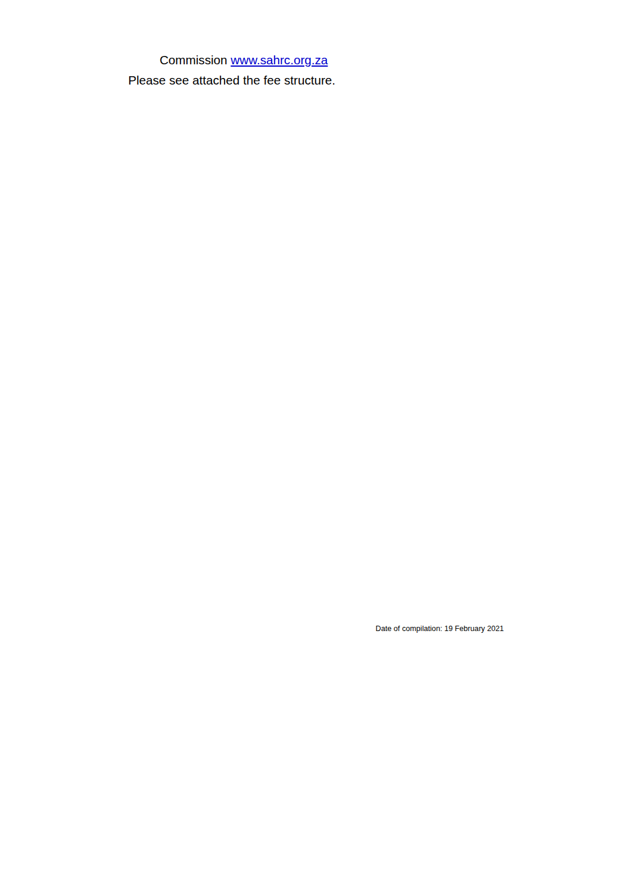Commission www.sahrc.org.za
Please see attached the fee structure.
Date of compilation: 19 February 2021